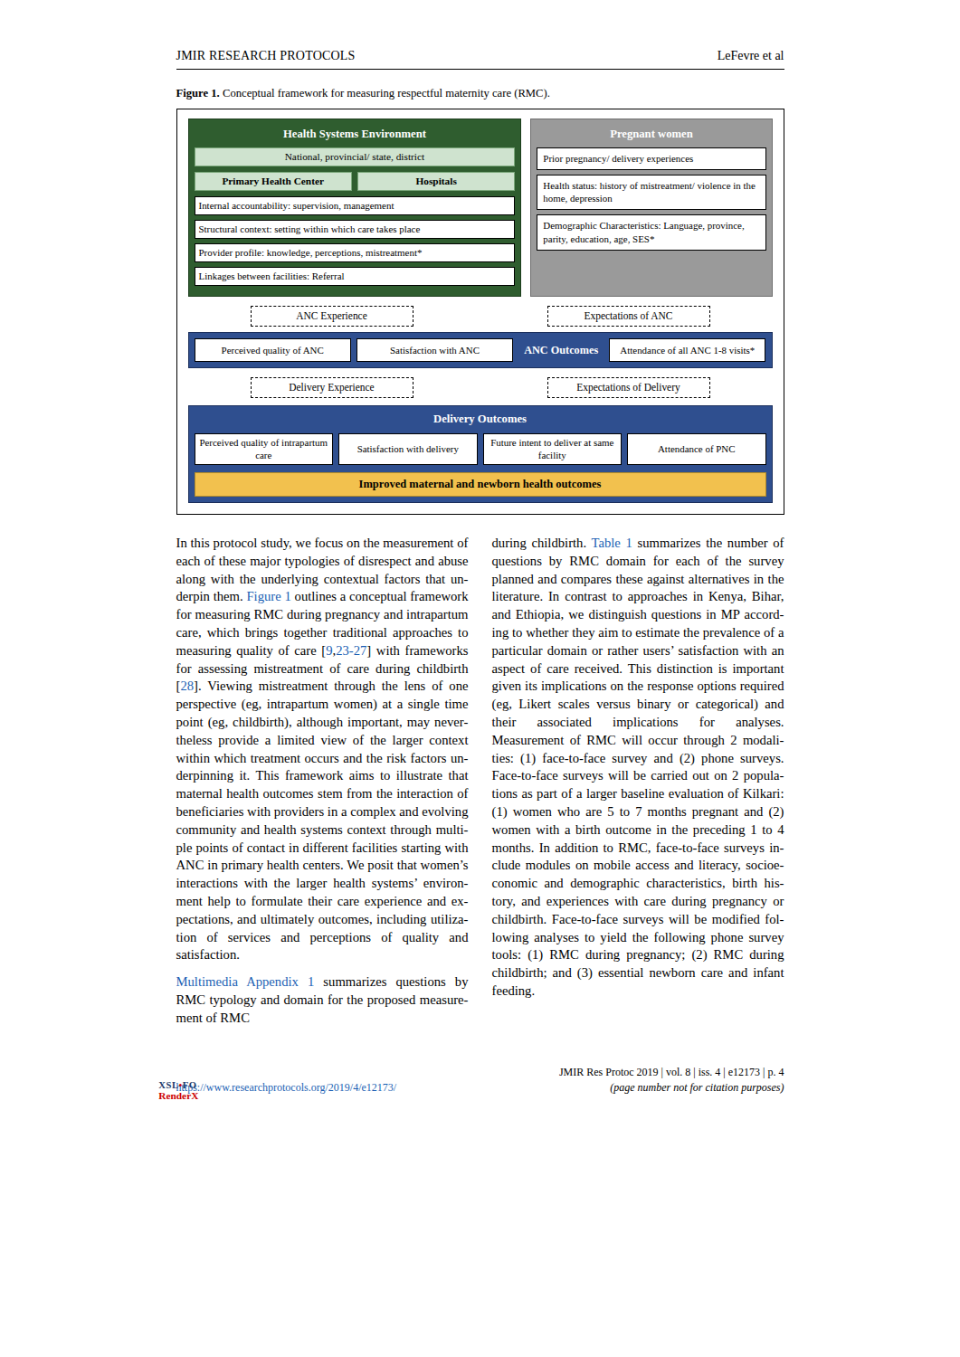JMIR RESEARCH PROTOCOLS
LeFevre et al
Figure 1. Conceptual framework for measuring respectful maternity care (RMC).
Health Systems Environment
National, provincial/ state, district
Primary Health Center
Hospitals
Internal accountability: supervision, management
Structural context: setting within which care takes place
Provider profile: knowledge, perceptions, mistreatment*
Linkages between facilities: Referral
Pregnant women
Prior pregnancy/ delivery experiences
Health status: history of mistreatment/ violence in the home, depression
Demographic Characteristics: Language, province, parity, education, age, SES*
ANC Experience
Expectations of ANC
Perceived quality of ANC
Satisfaction with ANC
ANC Outcomes
Attendance of all ANC 1-8 visits*
Delivery Experience
Expectations of Delivery
Delivery Outcomes
Perceived quality of intrapartum care
Satisfaction with delivery
Future intent to deliver at same facility
Attendance of PNC
Improved maternal and newborn health outcomes
In this protocol study, we focus on the measurement of each of these major typologies of disrespect and abuse along with the underlying contextual factors that underpin them. Figure 1 outlines a conceptual framework for measuring RMC during pregnancy and intrapartum care, which brings together traditional approaches to measuring quality of care [9,23-27] with frameworks for assessing mistreatment of care during childbirth [28]. Viewing mistreatment through the lens of one perspective (eg, intrapartum women) at a single time point (eg, childbirth), although important, may nevertheless provide a limited view of the larger context within which treatment occurs and the risk factors underpinning it. This framework aims to illustrate that maternal health outcomes stem from the interaction of beneficiaries with providers in a complex and evolving community and health systems context through multiple points of contact in different facilities starting with ANC in primary health centers. We posit that women’s interactions with the larger health systems’ environment help to formulate their care experience and expectations, and ultimately outcomes, including utilization of services and perceptions of quality and satisfaction.
Multimedia Appendix 1 summarizes questions by RMC typology and domain for the proposed measurement of RMC
during childbirth. Table 1 summarizes the number of questions by RMC domain for each of the survey planned and compares these against alternatives in the literature. In contrast to approaches in Kenya, Bihar, and Ethiopia, we distinguish questions in MP according to whether they aim to estimate the prevalence of a particular domain or rather users’ satisfaction with an aspect of care received. This distinction is important given its implications on the response options required (eg, Likert scales versus binary or categorical) and their associated implications for analyses. Measurement of RMC will occur through 2 modalities: (1) face-to-face survey and (2) phone surveys. Face-to-face surveys will be carried out on 2 populations as part of a larger baseline evaluation of Kilkari: (1) women who are 5 to 7 months pregnant and (2) women with a birth outcome in the preceding 1 to 4 months. In addition to RMC, face-to-face surveys include modules on mobile access and literacy, socioeconomic and demographic characteristics, birth history, and experiences with care during pregnancy or childbirth. Face-to-face surveys will be modified following analyses to yield the following phone survey tools: (1) RMC during pregnancy; (2) RMC during childbirth; and (3) essential newborn care and infant feeding.
https://www.researchprotocols.org/2019/4/e12173/
JMIR Res Protoc 2019 | vol. 8 | iss. 4 | e12173 | p. 4
(page number not for citation purposes)
XSL•FO
RenderX